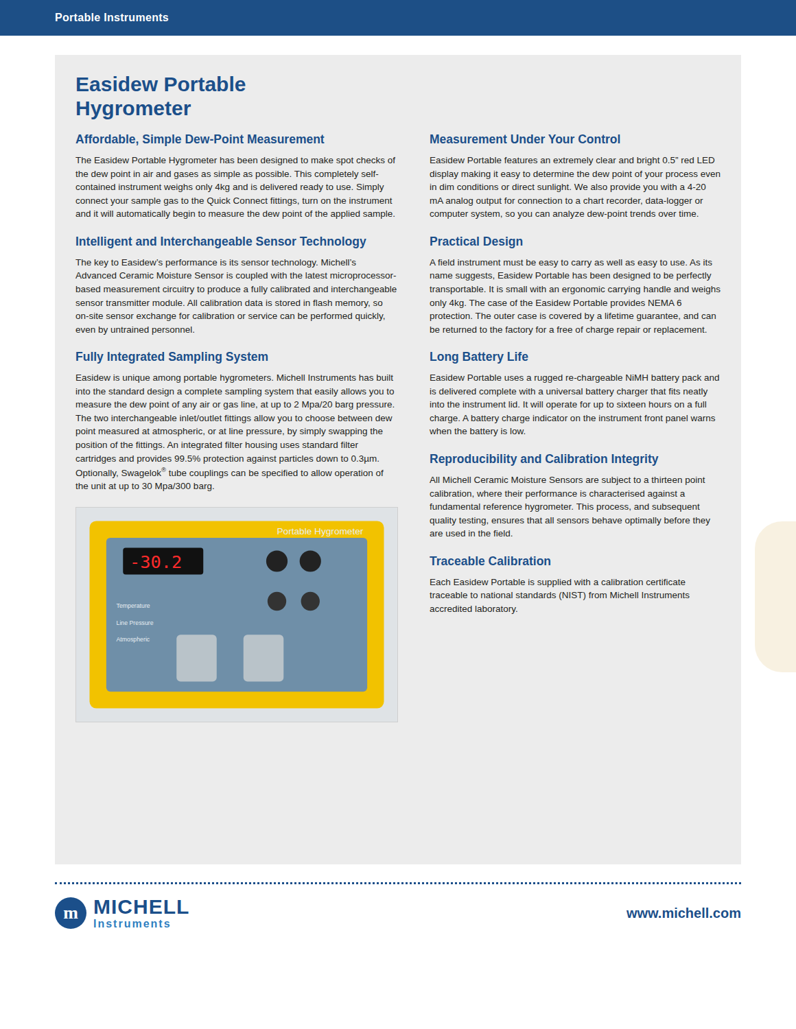Portable Instruments
Easidew Portable
Hygrometer
Affordable, Simple Dew-Point Measurement
The Easidew Portable Hygrometer has been designed to make spot checks of the dew point in air and gases as simple as possible. This completely self-contained instrument weighs only 4kg and is delivered ready to use. Simply connect your sample gas to the Quick Connect fittings, turn on the instrument and it will automatically begin to measure the dew point of the applied sample.
Intelligent and Interchangeable Sensor Technology
The key to Easidew’s performance is its sensor technology. Michell’s Advanced Ceramic Moisture Sensor is coupled with the latest microprocessor-based measurement circuitry to produce a fully calibrated and interchangeable sensor transmitter module. All calibration data is stored in flash memory, so on-site sensor exchange for calibration or service can be performed quickly, even by untrained personnel.
Fully Integrated Sampling System
Easidew is unique among portable hygrometers. Michell Instruments has built into the standard design a complete sampling system that easily allows you to measure the dew point of any air or gas line, at up to 2 Mpa/20 barg pressure. The two interchangeable inlet/outlet fittings allow you to choose between dew point measured at atmospheric, or at line pressure, by simply swapping the position of the fittings. An integrated filter housing uses standard filter cartridges and provides 99.5% protection against particles down to 0.3µm. Optionally, Swagelok® tube couplings can be specified to allow operation of the unit at up to 30 Mpa/300 barg.
Measurement Under Your Control
Easidew Portable features an extremely clear and bright 0.5” red LED display making it easy to determine the dew point of your process even in dim conditions or direct sunlight. We also provide you with a 4-20 mA analog output for connection to a chart recorder, data-logger or computer system, so you can analyze dew-point trends over time.
Practical Design
A field instrument must be easy to carry as well as easy to use. As its name suggests, Easidew Portable has been designed to be perfectly transportable. It is small with an ergonomic carrying handle and weighs only 4kg. The case of the Easidew Portable provides NEMA 6 protection. The outer case is covered by a lifetime guarantee, and can be returned to the factory for a free of charge repair or replacement.
Long Battery Life
Easidew Portable uses a rugged re-chargeable NiMH battery pack and is delivered complete with a universal battery charger that fits neatly into the instrument lid. It will operate for up to sixteen hours on a full charge. A battery charge indicator on the instrument front panel warns when the battery is low.
Reproducibility and Calibration Integrity
All Michell Ceramic Moisture Sensors are subject to a thirteen point calibration, where their performance is characterised against a fundamental reference hygrometer. This process, and subsequent quality testing, ensures that all sensors behave optimally before they are used in the field.
Traceable Calibration
Each Easidew Portable is supplied with a calibration certificate traceable to national standards (NIST) from Michell Instruments accredited laboratory.
m
MICHELL Instruments
www.michell.com